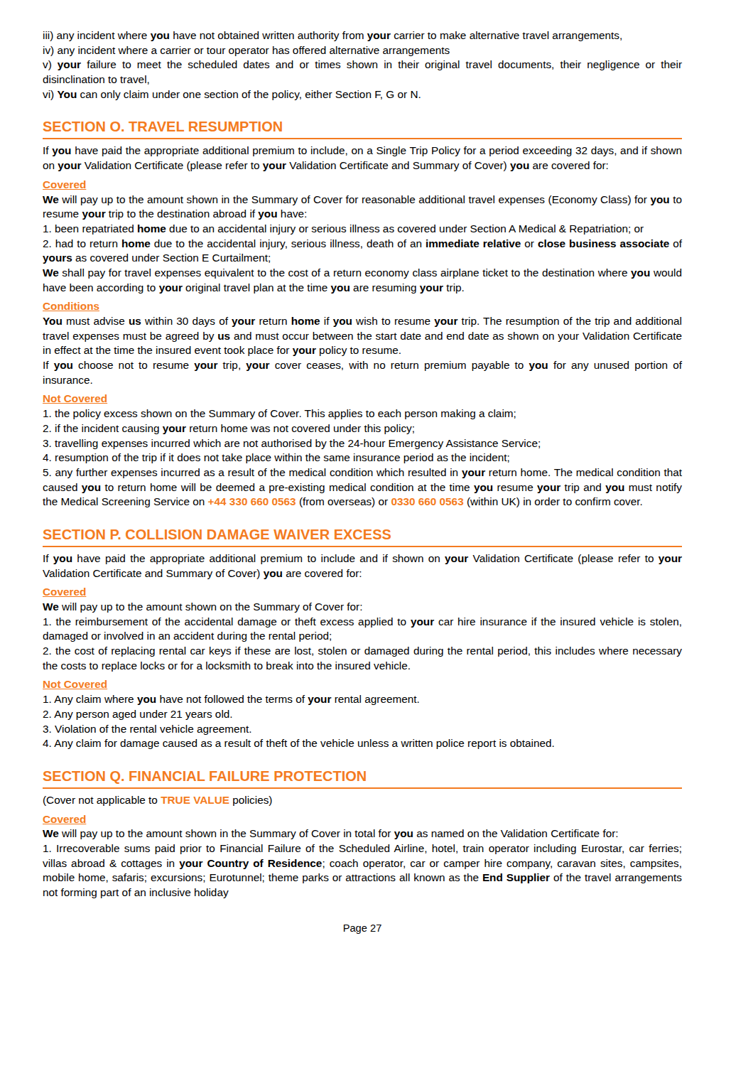iii) any incident where you have not obtained written authority from your carrier to make alternative travel arrangements,
iv) any incident where a carrier or tour operator has offered alternative arrangements
v) your failure to meet the scheduled dates and or times shown in their original travel documents, their negligence or their disinclination to travel,
vi) You can only claim under one section of the policy, either Section F, G or N.
SECTION O. TRAVEL RESUMPTION
If you have paid the appropriate additional premium to include, on a Single Trip Policy for a period exceeding 32 days, and if shown on your Validation Certificate (please refer to your Validation Certificate and Summary of Cover) you are covered for:
Covered
We will pay up to the amount shown in the Summary of Cover for reasonable additional travel expenses (Economy Class) for you to resume your trip to the destination abroad if you have:
1. been repatriated home due to an accidental injury or serious illness as covered under Section A Medical & Repatriation; or
2. had to return home due to the accidental injury, serious illness, death of an immediate relative or close business associate of yours as covered under Section E Curtailment;
We shall pay for travel expenses equivalent to the cost of a return economy class airplane ticket to the destination where you would have been according to your original travel plan at the time you are resuming your trip.
Conditions
You must advise us within 30 days of your return home if you wish to resume your trip. The resumption of the trip and additional travel expenses must be agreed by us and must occur between the start date and end date as shown on your Validation Certificate in effect at the time the insured event took place for your policy to resume.
If you choose not to resume your trip, your cover ceases, with no return premium payable to you for any unused portion of insurance.
Not Covered
1. the policy excess shown on the Summary of Cover. This applies to each person making a claim;
2. if the incident causing your return home was not covered under this policy;
3. travelling expenses incurred which are not authorised by the 24-hour Emergency Assistance Service;
4. resumption of the trip if it does not take place within the same insurance period as the incident;
5. any further expenses incurred as a result of the medical condition which resulted in your return home. The medical condition that caused you to return home will be deemed a pre-existing medical condition at the time you resume your trip and you must notify the Medical Screening Service on +44 330 660 0563 (from overseas) or 0330 660 0563 (within UK) in order to confirm cover.
SECTION P. COLLISION DAMAGE WAIVER EXCESS
If you have paid the appropriate additional premium to include and if shown on your Validation Certificate (please refer to your Validation Certificate and Summary of Cover) you are covered for:
Covered
We will pay up to the amount shown on the Summary of Cover for:
1. the reimbursement of the accidental damage or theft excess applied to your car hire insurance if the insured vehicle is stolen, damaged or involved in an accident during the rental period;
2. the cost of replacing rental car keys if these are lost, stolen or damaged during the rental period, this includes where necessary the costs to replace locks or for a locksmith to break into the insured vehicle.
Not Covered
1. Any claim where you have not followed the terms of your rental agreement.
2. Any person aged under 21 years old.
3. Violation of the rental vehicle agreement.
4. Any claim for damage caused as a result of theft of the vehicle unless a written police report is obtained.
SECTION Q. FINANCIAL FAILURE PROTECTION
(Cover not applicable to TRUE VALUE policies)
Covered
We will pay up to the amount shown in the Summary of Cover in total for you as named on the Validation Certificate for:
1. Irrecoverable sums paid prior to Financial Failure of the Scheduled Airline, hotel, train operator including Eurostar, car ferries; villas abroad & cottages in your Country of Residence; coach operator, car or camper hire company, caravan sites, campsites, mobile home, safaris; excursions; Eurotunnel; theme parks or attractions all known as the End Supplier of the travel arrangements not forming part of an inclusive holiday
Page 27